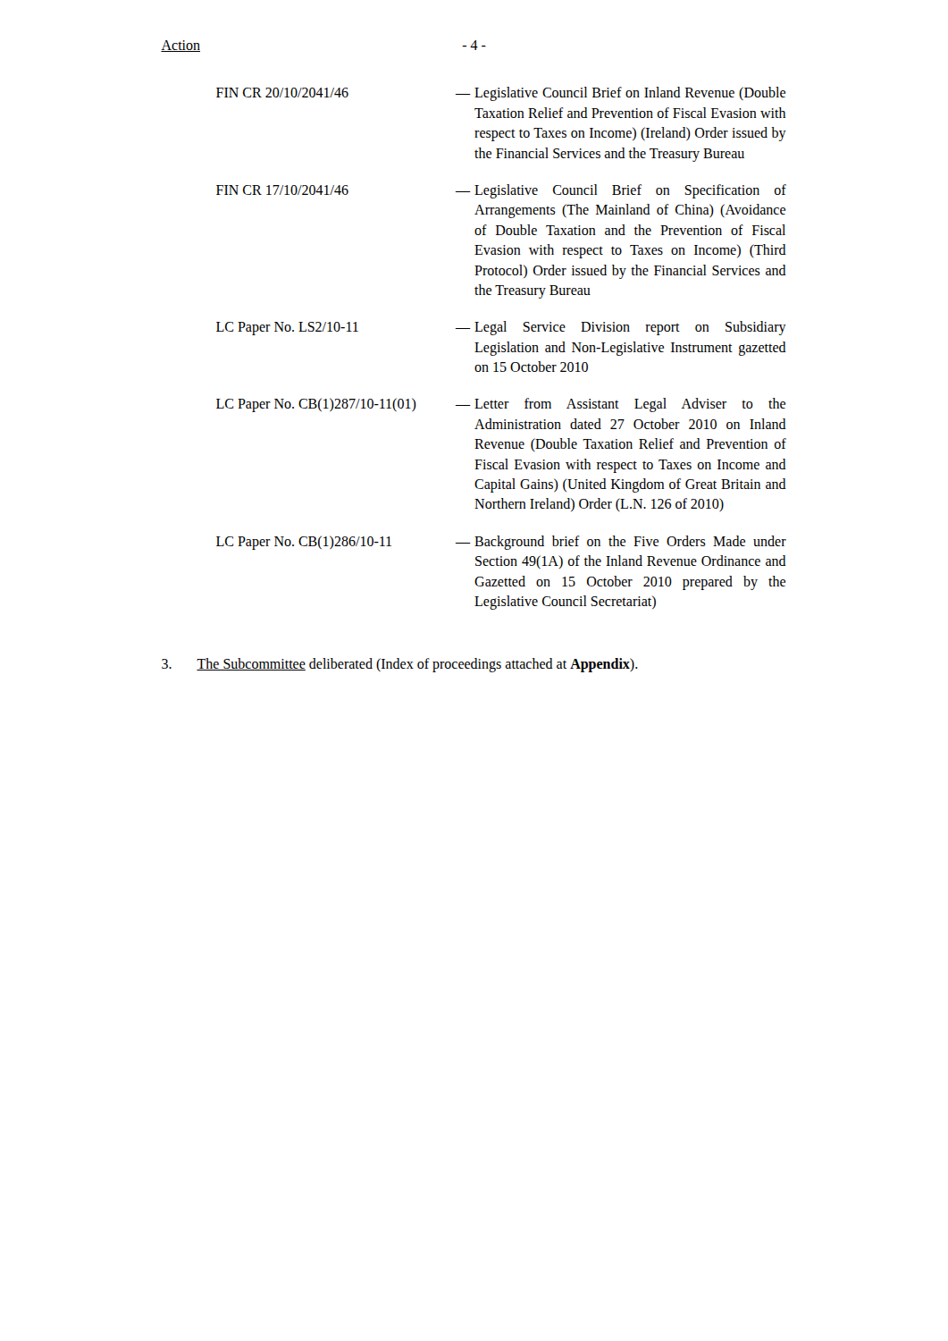Action
- 4 -
| FIN CR 20/10/2041/46 | — | Legislative Council Brief on Inland Revenue (Double Taxation Relief and Prevention of Fiscal Evasion with respect to Taxes on Income) (Ireland) Order issued by the Financial Services and the Treasury Bureau |
| FIN CR 17/10/2041/46 | — | Legislative Council Brief on Specification of Arrangements (The Mainland of China) (Avoidance of Double Taxation and the Prevention of Fiscal Evasion with respect to Taxes on Income) (Third Protocol) Order issued by the Financial Services and the Treasury Bureau |
| LC Paper No. LS2/10-11 | — | Legal Service Division report on Subsidiary Legislation and Non-Legislative Instrument gazetted on 15 October 2010 |
| LC Paper No. CB(1)287/10-11(01) | — | Letter from Assistant Legal Adviser to the Administration dated 27 October 2010 on Inland Revenue (Double Taxation Relief and Prevention of Fiscal Evasion with respect to Taxes on Income and Capital Gains) (United Kingdom of Great Britain and Northern Ireland) Order (L.N. 126 of 2010) |
| LC Paper No. CB(1)286/10-11 | — | Background brief on the Five Orders Made under Section 49(1A) of the Inland Revenue Ordinance and Gazetted on 15 October 2010 prepared by the Legislative Council Secretariat) |
3.
The Subcommittee deliberated (Index of proceedings attached at Appendix).